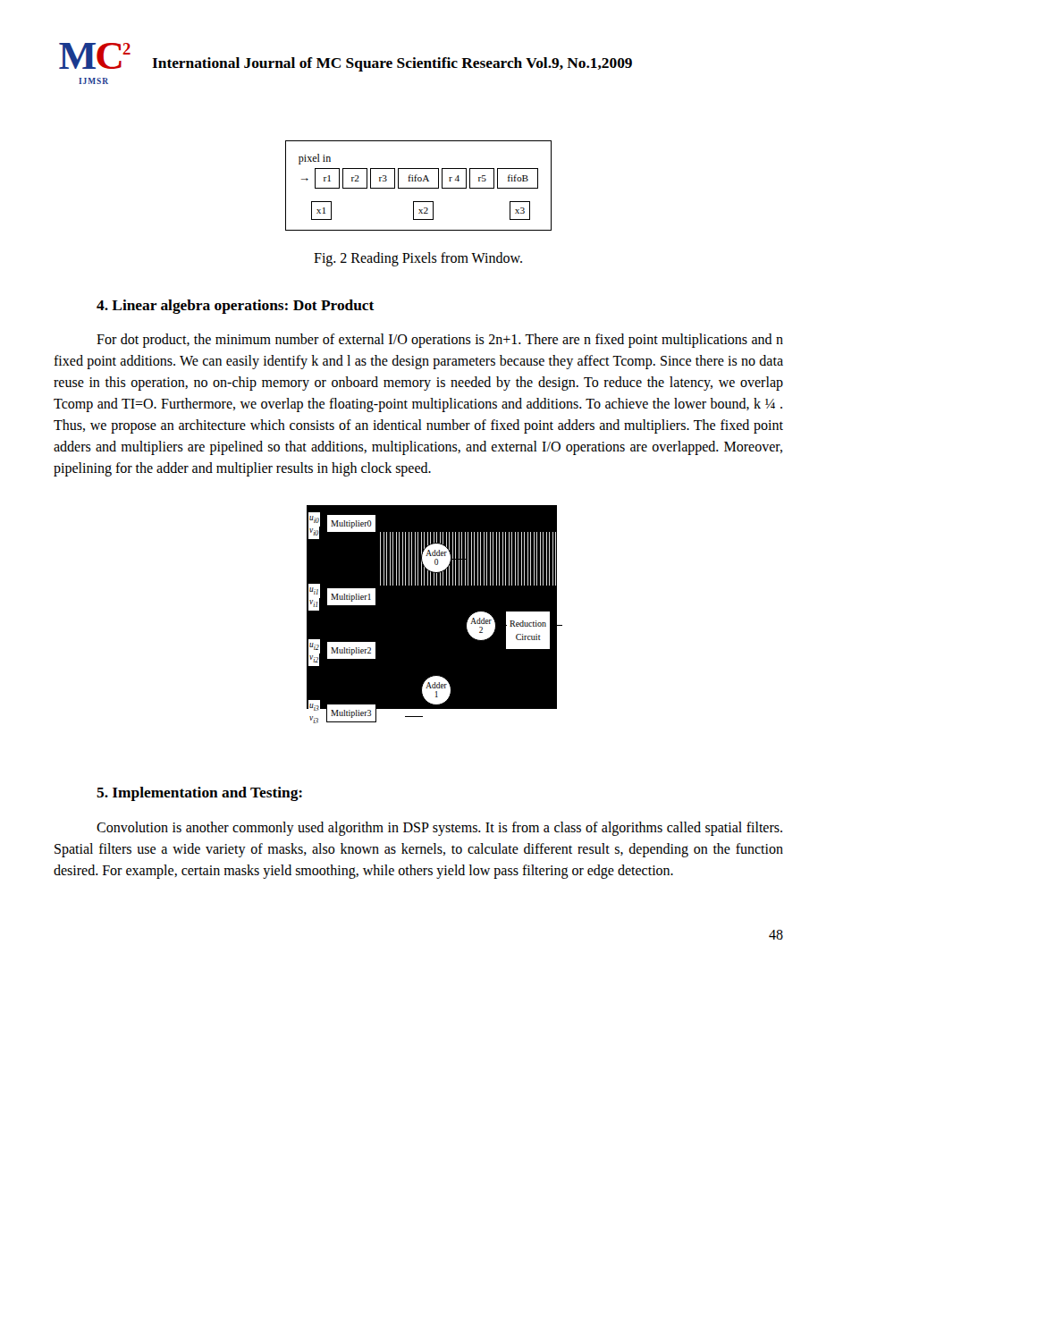MC2
IJMSR
International Journal of MC Square Scientific Research Vol.9, No.1,2009
pixel in
→ r1 r2 r3 fifoA r 4 r5 fifoB
x1 x2 x3
Fig. 2 Reading Pixels from Window.
4. Linear algebra operations: Dot Product
For dot product, the minimum number of external I/O operations is 2n+1. There are n fixed point multiplications and n fixed point additions. We can easily identify k and l as the design parameters because they affect Tcomp. Since there is no data reuse in this operation, no on-chip memory or onboard memory is needed by the design. To reduce the latency, we overlap Tcomp and TI=O. Furthermore, we overlap the floating-point multiplications and additions. To achieve the lower bound, k ¼ . Thus, we propose an architecture which consists of an identical number of fixed point adders and multipliers. The fixed point adders and multipliers are pipelined so that additions, multiplications, and external I/O operations are overlapped. Moreover, pipelining for the adder and multiplier results in high clock speed.
ui0
vi0
Multiplier0
ui1
vi1
Multiplier1
ui2
vi2
Multiplier2
ui3
vi3
Multiplier3
Adder
0
Adder
1
Adder
2
Reduction
Circuit
5. Implementation and Testing:
Convolution is another commonly used algorithm in DSP systems. It is from a class of algorithms called spatial filters. Spatial filters use a wide variety of masks, also known as kernels, to calculate different result s, depending on the function desired. For example, certain masks yield smoothing, while others yield low pass filtering or edge detection.
48